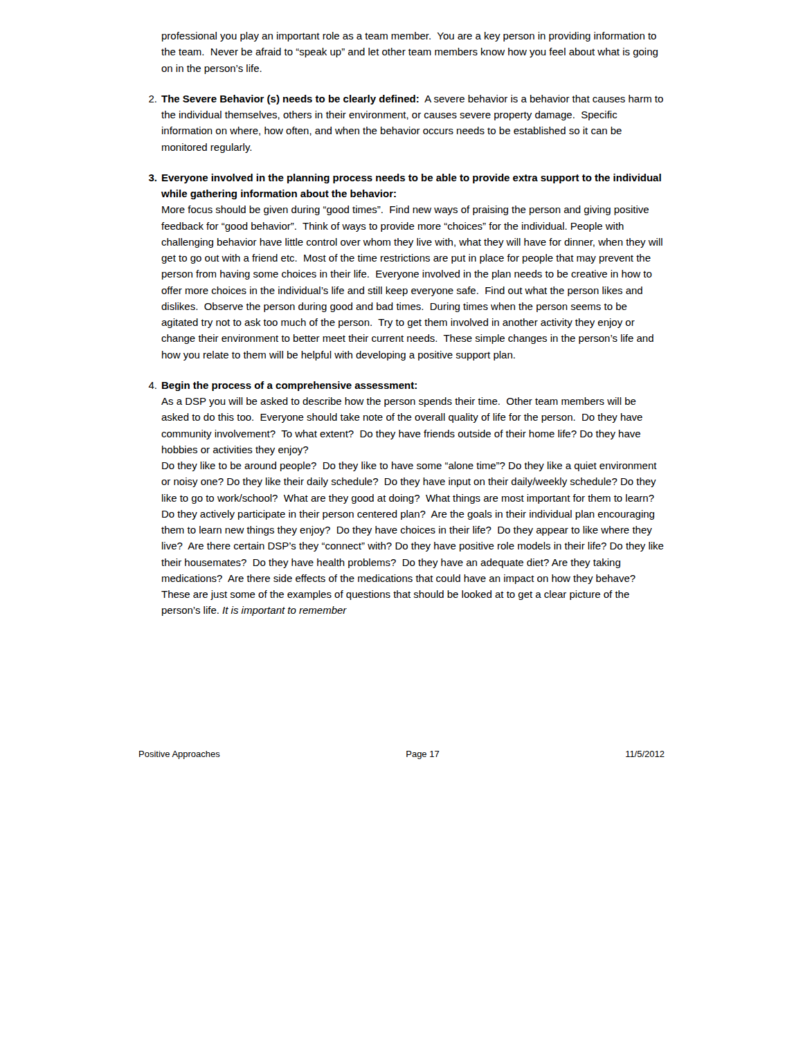professional you play an important role as a team member. You are a key person in providing information to the team. Never be afraid to “speak up” and let other team members know how you feel about what is going on in the person’s life.
2. The Severe Behavior (s) needs to be clearly defined: A severe behavior is a behavior that causes harm to the individual themselves, others in their environment, or causes severe property damage. Specific information on where, how often, and when the behavior occurs needs to be established so it can be monitored regularly.
3. Everyone involved in the planning process needs to be able to provide extra support to the individual while gathering information about the behavior:
More focus should be given during “good times”. Find new ways of praising the person and giving positive feedback for “good behavior”. Think of ways to provide more “choices” for the individual. People with challenging behavior have little control over whom they live with, what they will have for dinner, when they will get to go out with a friend etc. Most of the time restrictions are put in place for people that may prevent the person from having some choices in their life. Everyone involved in the plan needs to be creative in how to offer more choices in the individual’s life and still keep everyone safe. Find out what the person likes and dislikes. Observe the person during good and bad times. During times when the person seems to be agitated try not to ask too much of the person. Try to get them involved in another activity they enjoy or change their environment to better meet their current needs. These simple changes in the person’s life and how you relate to them will be helpful with developing a positive support plan.
4. Begin the process of a comprehensive assessment:
As a DSP you will be asked to describe how the person spends their time. Other team members will be asked to do this too. Everyone should take note of the overall quality of life for the person. Do they have community involvement? To what extent? Do they have friends outside of their home life? Do they have hobbies or activities they enjoy?
Do they like to be around people? Do they like to have some “alone time”? Do they like a quiet environment or noisy one? Do they like their daily schedule? Do they have input on their daily/weekly schedule? Do they like to go to work/school? What are they good at doing? What things are most important for them to learn? Do they actively participate in their person centered plan? Are the goals in their individual plan encouraging them to learn new things they enjoy? Do they have choices in their life? Do they appear to like where they live? Are there certain DSP’s they “connect” with? Do they have positive role models in their life? Do they like their housemates? Do they have health problems? Do they have an adequate diet? Are they taking medications? Are there side effects of the medications that could have an impact on how they behave? These are just some of the examples of questions that should be looked at to get a clear picture of the person’s life. It is important to remember
Positive Approaches
Page 17
11/5/2012